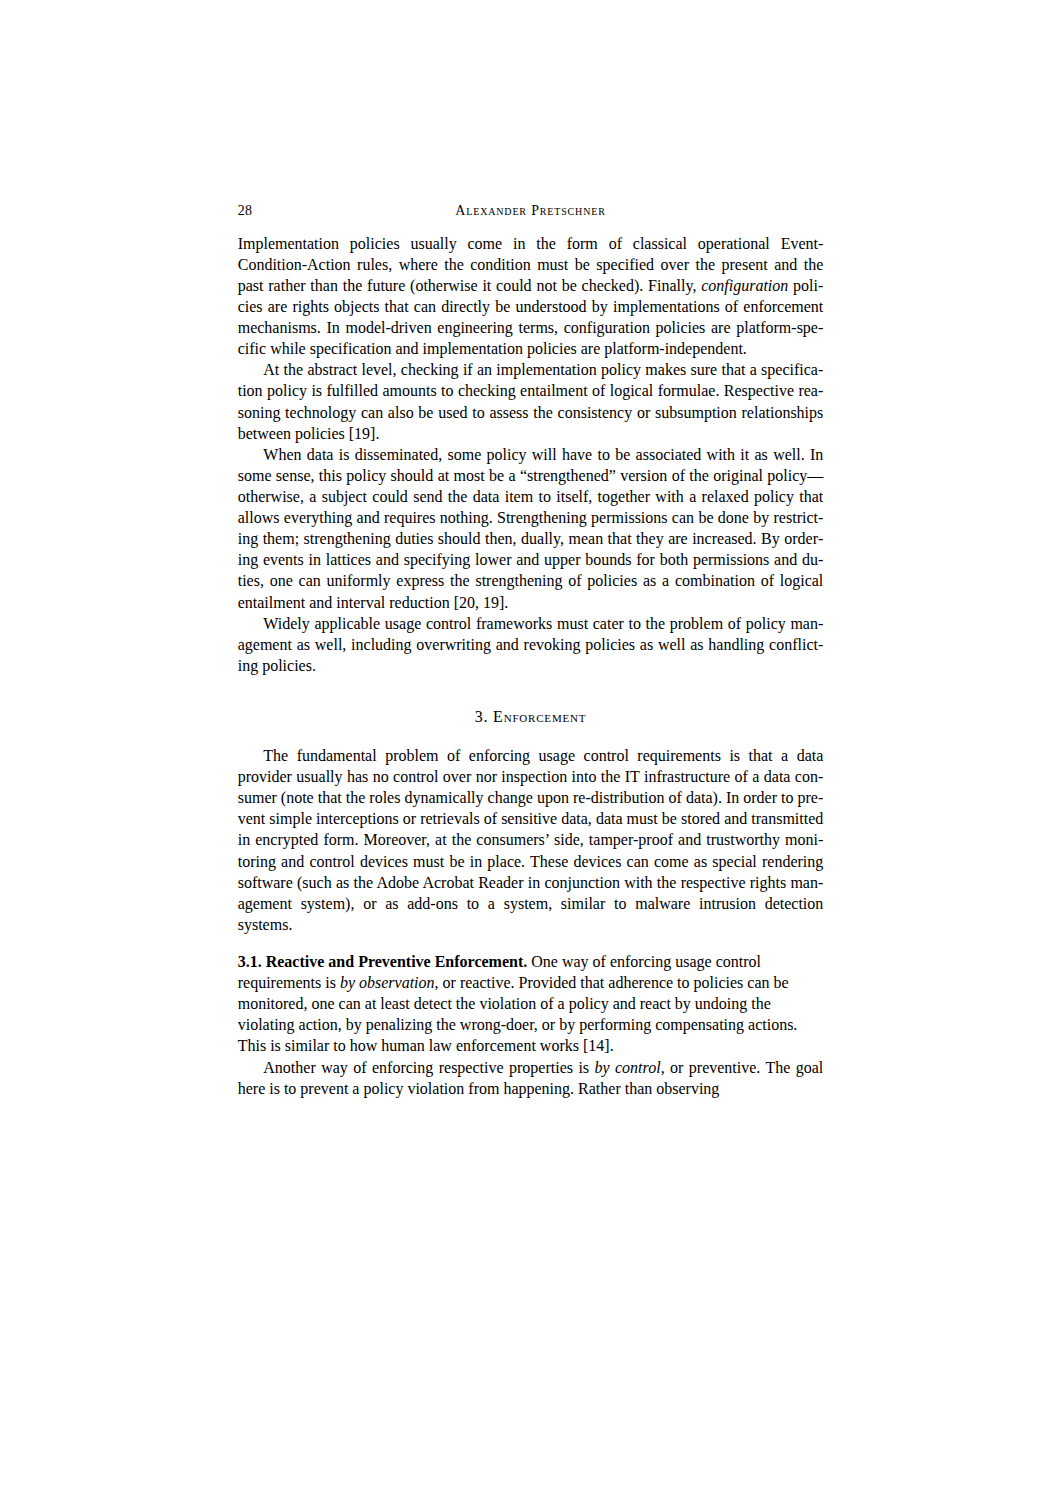28 Alexander Pretschner
Implementation policies usually come in the form of classical operational Event-Condition-Action rules, where the condition must be specified over the present and the past rather than the future (otherwise it could not be checked). Finally, configuration policies are rights objects that can directly be understood by implementations of enforcement mechanisms. In model-driven engineering terms, configuration policies are platform-specific while specification and implementation policies are platform-independent.
At the abstract level, checking if an implementation policy makes sure that a specification policy is fulfilled amounts to checking entailment of logical formulae. Respective reasoning technology can also be used to assess the consistency or subsumption relationships between policies [19].
When data is disseminated, some policy will have to be associated with it as well. In some sense, this policy should at most be a “strengthened” version of the original policy—otherwise, a subject could send the data item to itself, together with a relaxed policy that allows everything and requires nothing. Strengthening permissions can be done by restricting them; strengthening duties should then, dually, mean that they are increased. By ordering events in lattices and specifying lower and upper bounds for both permissions and duties, one can uniformly express the strengthening of policies as a combination of logical entailment and interval reduction [20, 19].
Widely applicable usage control frameworks must cater to the problem of policy management as well, including overwriting and revoking policies as well as handling conflicting policies.
3. Enforcement
The fundamental problem of enforcing usage control requirements is that a data provider usually has no control over nor inspection into the IT infrastructure of a data consumer (note that the roles dynamically change upon re-distribution of data). In order to prevent simple interceptions or retrievals of sensitive data, data must be stored and transmitted in encrypted form. Moreover, at the consumers’ side, tamper-proof and trustworthy monitoring and control devices must be in place. These devices can come as special rendering software (such as the Adobe Acrobat Reader in conjunction with the respective rights management system), or as add-ons to a system, similar to malware intrusion detection systems.
3.1. Reactive and Preventive Enforcement.
One way of enforcing usage control requirements is by observation, or reactive. Provided that adherence to policies can be monitored, one can at least detect the violation of a policy and react by undoing the violating action, by penalizing the wrong-doer, or by performing compensating actions. This is similar to how human law enforcement works [14].
Another way of enforcing respective properties is by control, or preventive. The goal here is to prevent a policy violation from happening. Rather than observing